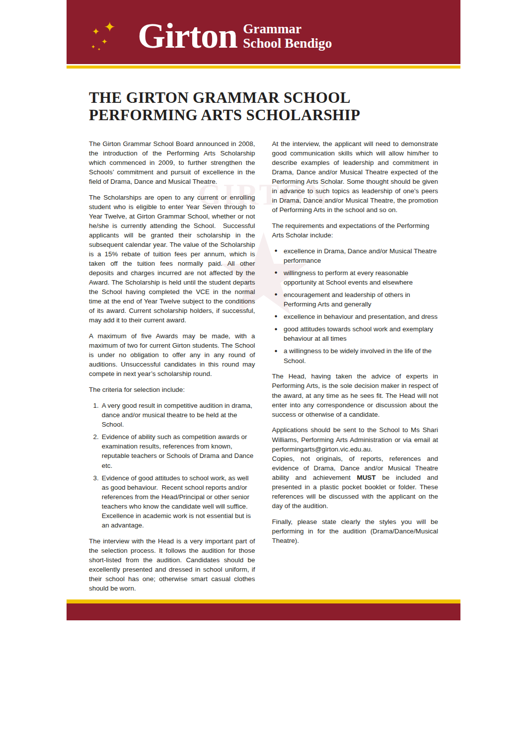✦ ✦ ✦ ✦ ✦
Girton
Grammar
School Bendigo
THE GIRTON GRAMMAR SCHOOL
PERFORMING ARTS SCHOLARSHIP
GIRTON
★
The Girton Grammar School Board announced in 2008, the introduction of the Performing Arts Scholarship which commenced in 2009, to further strengthen the Schools’ commitment and pursuit of excellence in the field of Drama, Dance and Musical Theatre.
The Scholarships are open to any current or enrolling student who is eligible to enter Year Seven through to Year Twelve, at Girton Grammar School, whether or not he/she is currently attending the School. Successful applicants will be granted their scholarship in the subsequent calendar year. The value of the Scholarship is a 15% rebate of tuition fees per annum, which is taken off the tuition fees normally paid. All other deposits and charges incurred are not affected by the Award. The Scholarship is held until the student departs the School having completed the VCE in the normal time at the end of Year Twelve subject to the conditions of its award. Current scholarship holders, if successful, may add it to their current award.
A maximum of five Awards may be made, with a maximum of two for current Girton students. The School is under no obligation to offer any in any round of auditions. Unsuccessful candidates in this round may compete in next year’s scholarship round.
The criteria for selection include:
A very good result in competitive audition in drama, dance and/or musical theatre to be held at the School.
Evidence of ability such as competition awards or examination results, references from known, reputable teachers or Schools of Drama and Dance etc.
Evidence of good attitudes to school work, as well as good behaviour. Recent school reports and/or references from the Head/Principal or other senior teachers who know the candidate well will suffice. Excellence in academic work is not essential but is an advantage.
The interview with the Head is a very important part of the selection process. It follows the audition for those short-listed from the audition. Candidates should be excellently presented and dressed in school uniform, if their school has one; otherwise smart casual clothes should be worn.
At the interview, the applicant will need to demonstrate good communication skills which will allow him/her to describe examples of leadership and commitment in Drama, Dance and/or Musical Theatre expected of the Performing Arts Scholar. Some thought should be given in advance to such topics as leadership of one’s peers in Drama, Dance and/or Musical Theatre, the promotion of Performing Arts in the school and so on.
The requirements and expectations of the Performing Arts Scholar include:
excellence in Drama, Dance and/or Musical Theatre performance
willingness to perform at every reasonable opportunity at School events and elsewhere
encouragement and leadership of others in Performing Arts and generally
excellence in behaviour and presentation, and dress
good attitudes towards school work and exemplary behaviour at all times
a willingness to be widely involved in the life of the School.
The Head, having taken the advice of experts in Performing Arts, is the sole decision maker in respect of the award, at any time as he sees fit. The Head will not enter into any correspondence or discussion about the success or otherwise of a candidate.
Applications should be sent to the School to Ms Shari Williams, Performing Arts Administration or via email at performingarts@girton.vic.edu.au.
Copies, not originals, of reports, references and evidence of Drama, Dance and/or Musical Theatre ability and achievement MUST be included and presented in a plastic pocket booklet or folder. These references will be discussed with the applicant on the day of the audition.
Finally, please state clearly the styles you will be performing in for the audition (Drama/Dance/Musical Theatre).